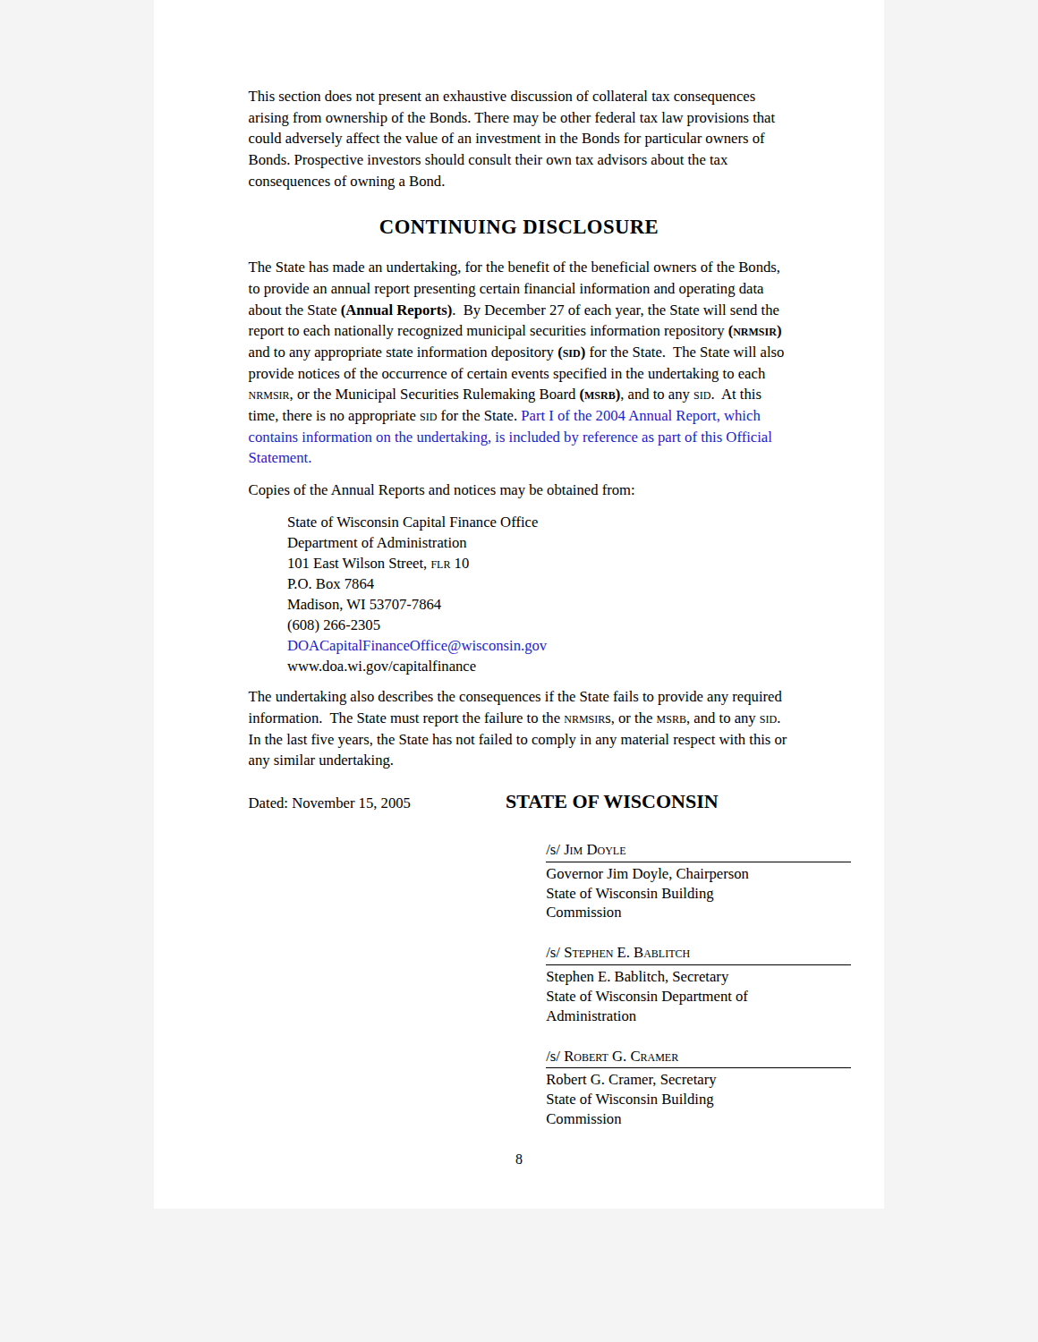This section does not present an exhaustive discussion of collateral tax consequences arising from ownership of the Bonds. There may be other federal tax law provisions that could adversely affect the value of an investment in the Bonds for particular owners of Bonds. Prospective investors should consult their own tax advisors about the tax consequences of owning a Bond.
CONTINUING DISCLOSURE
The State has made an undertaking, for the benefit of the beneficial owners of the Bonds, to provide an annual report presenting certain financial information and operating data about the State (Annual Reports). By December 27 of each year, the State will send the report to each nationally recognized municipal securities information repository (nrmsir) and to any appropriate state information depository (sid) for the State. The State will also provide notices of the occurrence of certain events specified in the undertaking to each nrmsir, or the Municipal Securities Rulemaking Board (msrb), and to any sid. At this time, there is no appropriate sid for the State. Part I of the 2004 Annual Report, which contains information on the undertaking, is included by reference as part of this Official Statement.
Copies of the Annual Reports and notices may be obtained from:
State of Wisconsin Capital Finance Office
Department of Administration
101 East Wilson Street, flr 10
P.O. Box 7864
Madison, WI 53707-7864
(608) 266-2305
DOACapitalFinanceOffice@wisconsin.gov
www.doa.wi.gov/capitalfinance
The undertaking also describes the consequences if the State fails to provide any required information. The State must report the failure to the nrmsirs, or the msrb, and to any sid. In the last five years, the State has not failed to comply in any material respect with this or any similar undertaking.
Dated: November 15, 2005
STATE OF WISCONSIN
/s/ Jim Doyle
Governor Jim Doyle, Chairperson
State of Wisconsin Building Commission
/s/ Stephen E. Bablitch
Stephen E. Bablitch, Secretary
State of Wisconsin Department of Administration
/s/ Robert G. Cramer
Robert G. Cramer, Secretary
State of Wisconsin Building Commission
8